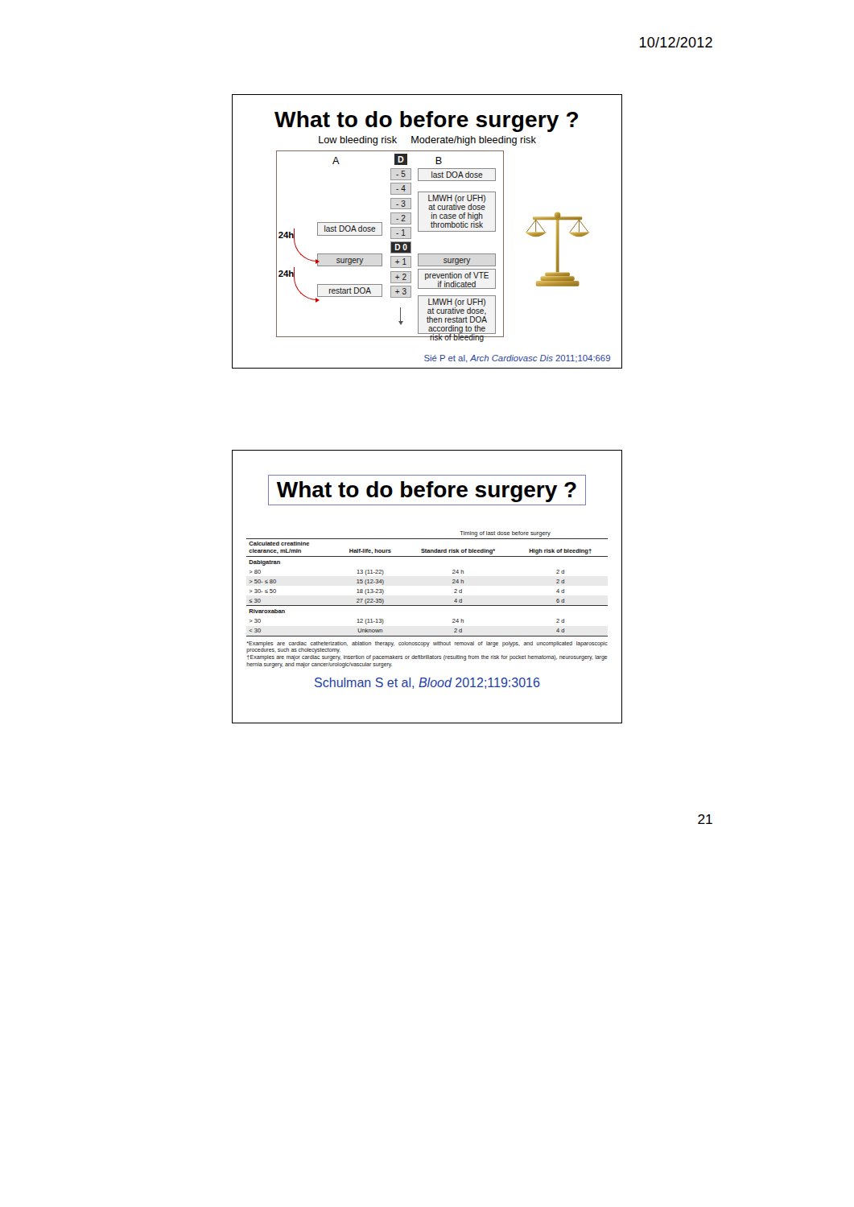10/12/2012
What to do before surgery ?
Low bleeding risk Moderate/high bleeding risk
A
B
D
- 5
- 4
- 3
- 2
- 1
D 0
+ 1
+ 2
+ 3
last DOA dose
surgery
restart DOA
last DOA dose
LMWH (or UFH)
at curative dose
in case of high
thrombotic risk
surgery
prevention of VTE
if indicated
LMWH (or UFH)
at curative dose,
then restart DOA
according to the
risk of bleeding
24h
24h
Sié P et al, Arch Cardiovasc Dis 2011;104:669
What to do before surgery ?
| | | Timing of last dose before surgery |
| --- | --- | --- |
| Calculated creatinine clearance, mL/min | Half-life, hours | Standard risk of bleeding* | High risk of bleeding† |
| Dabigatran |
| > 80 | 13 (11-22) | 24 h | 2 d |
| > 50- ≤ 80 | 15 (12-34) | 24 h | 2 d |
| > 30- ≤ 50 | 18 (13-23) | 2 d | 4 d |
| ≤ 30 | 27 (22-35) | 4 d | 6 d |
| Rivaroxaban |
| > 30 | 12 (11-13) | 24 h | 2 d |
| < 30 | Unknown | 2 d | 4 d |
*Examples are cardiac catheterization, ablation therapy, colonoscopy without removal of large polyps, and uncomplicated laparoscopic procedures, such as cholecystectomy.
†Examples are major cardiac surgery, insertion of pacemakers or defibrillators (resulting from the risk for pocket hematoma), neurosurgery, large hernia surgery, and major cancer/urologic/vascular surgery.
Schulman S et al, Blood 2012;119:3016
21